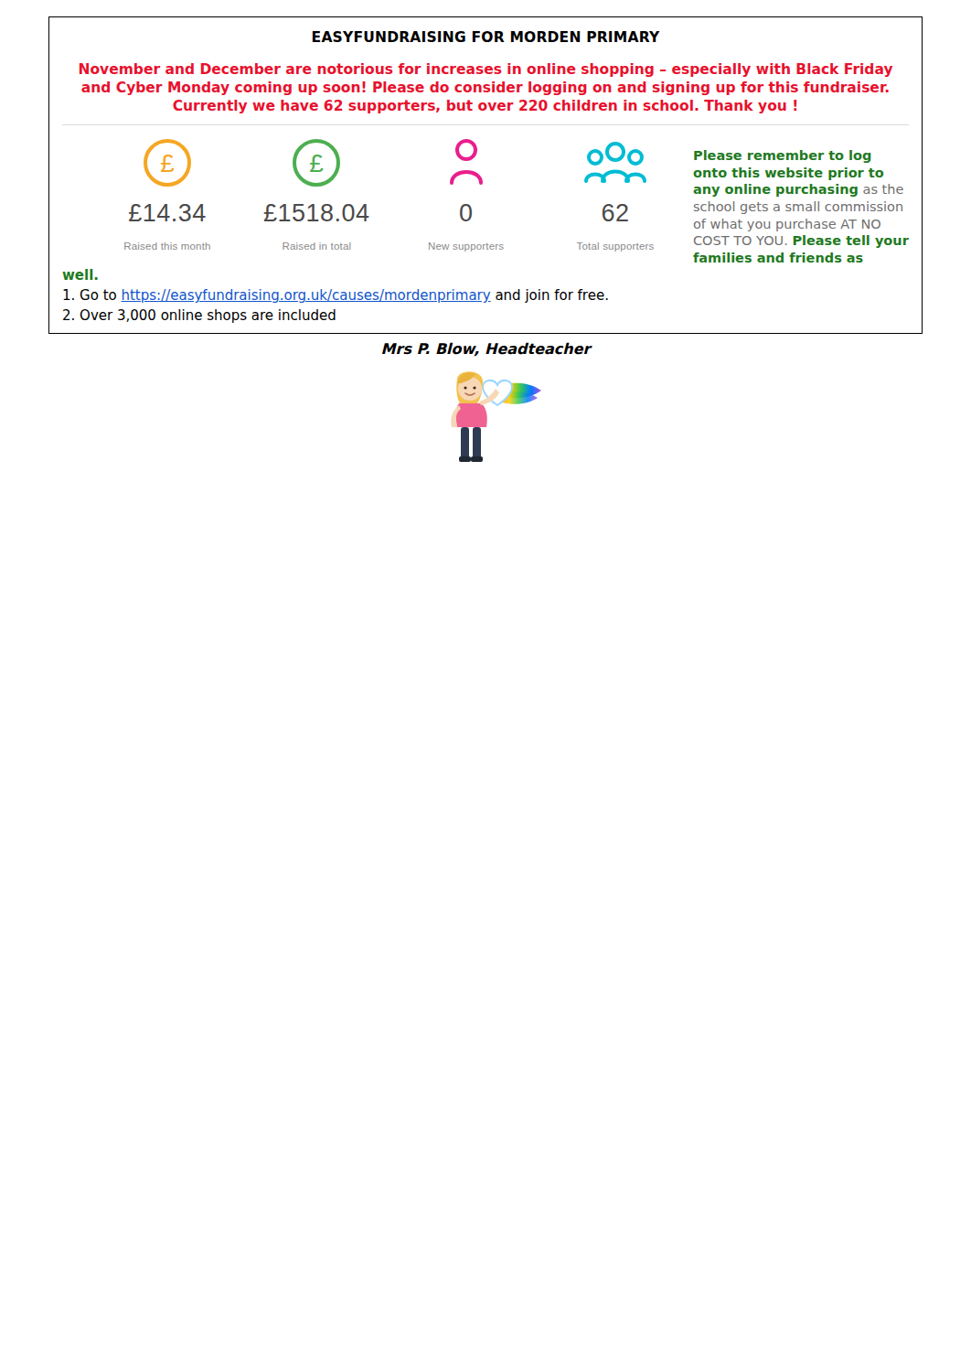EASYFUNDRAISING FOR MORDEN PRIMARY
November and December are notorious for increases in online shopping – especially with Black Friday and Cyber Monday coming up soon! Please do consider logging on and signing up for this fundraiser. Currently we have 62 supporters, but over 220 children in school. Thank you !
£
£14.34
Raised this month
£
£1518.04
Raised in total
0
New supporters
62
Total supporters
Please remember to log onto this website prior to any online purchasing as the school gets a small commission of what you purchase AT NO COST TO YOU. Please tell your families and friends as
well.
1. Go to https://easyfundraising.org.uk/causes/mordenprimary and join for free.
2. Over 3,000 online shops are included
Mrs P. Blow, Headteacher